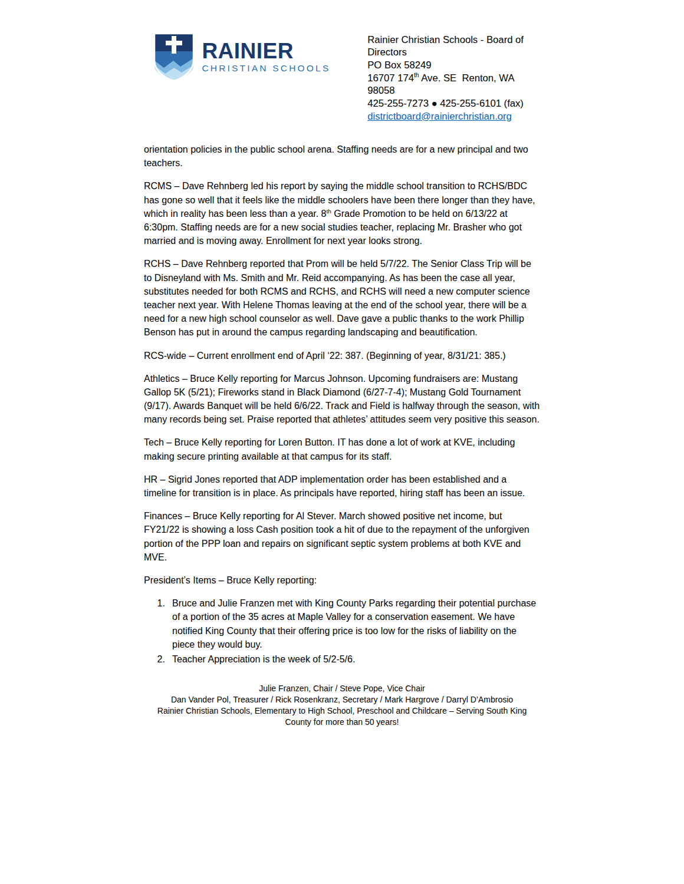RAINIER CHRISTIAN SCHOOLS
Rainier Christian Schools - Board of Directors
PO Box 58249
16707 174th Ave. SE Renton, WA 98058
425-255-7273 ● 425-255-6101 (fax)
districtboard@rainierchristian.org
orientation policies in the public school arena. Staffing needs are for a new principal and two teachers.
RCMS – Dave Rehnberg led his report by saying the middle school transition to RCHS/BDC has gone so well that it feels like the middle schoolers have been there longer than they have, which in reality has been less than a year. 8th Grade Promotion to be held on 6/13/22 at 6:30pm. Staffing needs are for a new social studies teacher, replacing Mr. Brasher who got married and is moving away. Enrollment for next year looks strong.
RCHS – Dave Rehnberg reported that Prom will be held 5/7/22. The Senior Class Trip will be to Disneyland with Ms. Smith and Mr. Reid accompanying. As has been the case all year, substitutes needed for both RCMS and RCHS, and RCHS will need a new computer science teacher next year. With Helene Thomas leaving at the end of the school year, there will be a need for a new high school counselor as well. Dave gave a public thanks to the work Phillip Benson has put in around the campus regarding landscaping and beautification.
RCS-wide – Current enrollment end of April ‘22: 387. (Beginning of year, 8/31/21: 385.)
Athletics – Bruce Kelly reporting for Marcus Johnson. Upcoming fundraisers are: Mustang Gallop 5K (5/21); Fireworks stand in Black Diamond (6/27-7-4); Mustang Gold Tournament (9/17). Awards Banquet will be held 6/6/22. Track and Field is halfway through the season, with many records being set. Praise reported that athletes’ attitudes seem very positive this season.
Tech – Bruce Kelly reporting for Loren Button. IT has done a lot of work at KVE, including making secure printing available at that campus for its staff.
HR – Sigrid Jones reported that ADP implementation order has been established and a timeline for transition is in place. As principals have reported, hiring staff has been an issue.
Finances – Bruce Kelly reporting for Al Stever. March showed positive net income, but FY21/22 is showing a loss Cash position took a hit of due to the repayment of the unforgiven portion of the PPP loan and repairs on significant septic system problems at both KVE and MVE.
President’s Items – Bruce Kelly reporting:
Bruce and Julie Franzen met with King County Parks regarding their potential purchase of a portion of the 35 acres at Maple Valley for a conservation easement. We have notified King County that their offering price is too low for the risks of liability on the piece they would buy.
Teacher Appreciation is the week of 5/2-5/6.
Julie Franzen, Chair / Steve Pope, Vice Chair
Dan Vander Pol, Treasurer / Rick Rosenkranz, Secretary / Mark Hargrove / Darryl D’Ambrosio
Rainier Christian Schools, Elementary to High School, Preschool and Childcare – Serving South King County for more than 50 years!